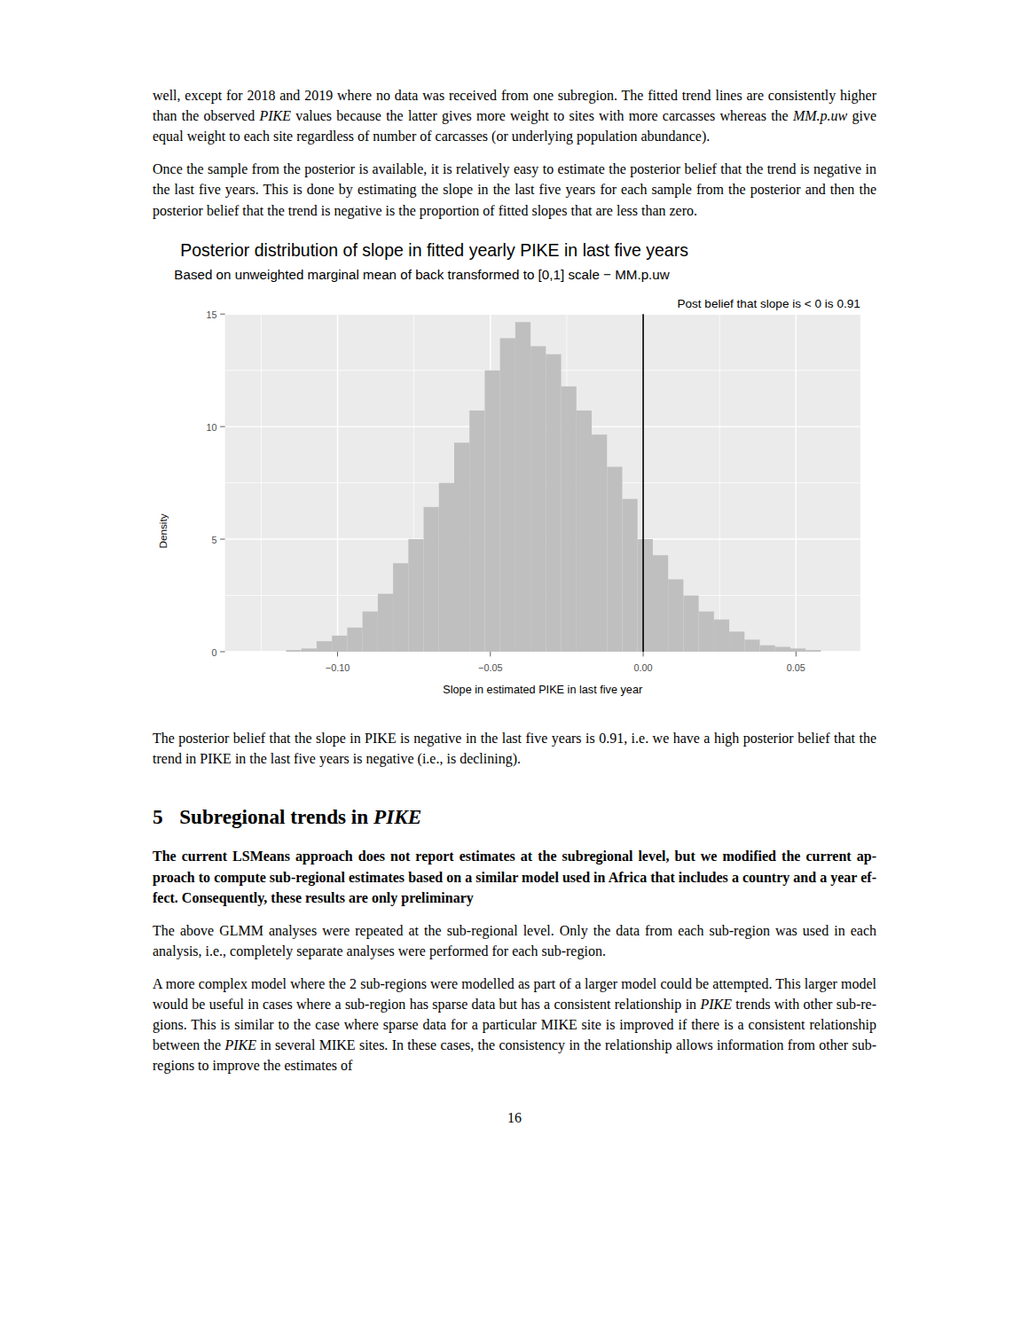well, except for 2018 and 2019 where no data was received from one subregion. The fitted trend lines are consistently higher than the observed PIKE values because the latter gives more weight to sites with more carcasses whereas the MM.p.uw give equal weight to each site regardless of number of carcasses (or underlying population abundance).
Once the sample from the posterior is available, it is relatively easy to estimate the posterior belief that the trend is negative in the last five years. This is done by estimating the slope in the last five years for each sample from the posterior and then the posterior belief that the trend is negative is the proportion of fitted slopes that are less than zero.
Posterior distribution of slope in fitted yearly PIKE in last five years
Based on unweighted marginal mean of back transformed to [0,1] scale − MM.p.uw
Density Post belief that slope is < 0 is 0.91 0 5 10 15 −0.10 −0.05 0.00 0.05 Slope in estimated PIKE in last five year
The posterior belief that the slope in PIKE is negative in the last five years is 0.91, i.e. we have a high posterior belief that the trend in PIKE in the last five years is negative (i.e., is declining).
5 Subregional trends in PIKE
The current LSMeans approach does not report estimates at the subregional level, but we modified the current approach to compute sub-regional estimates based on a similar model used in Africa that includes a country and a year effect. Consequently, these results are only preliminary
The above GLMM analyses were repeated at the sub-regional level. Only the data from each sub-region was used in each analysis, i.e., completely separate analyses were performed for each sub-region.
A more complex model where the 2 sub-regions were modelled as part of a larger model could be attempted. This larger model would be useful in cases where a sub-region has sparse data but has a consistent relationship in PIKE trends with other sub-regions. This is similar to the case where sparse data for a particular MIKE site is improved if there is a consistent relationship between the PIKE in several MIKE sites. In these cases, the consistency in the relationship allows information from other sub-regions to improve the estimates of
16